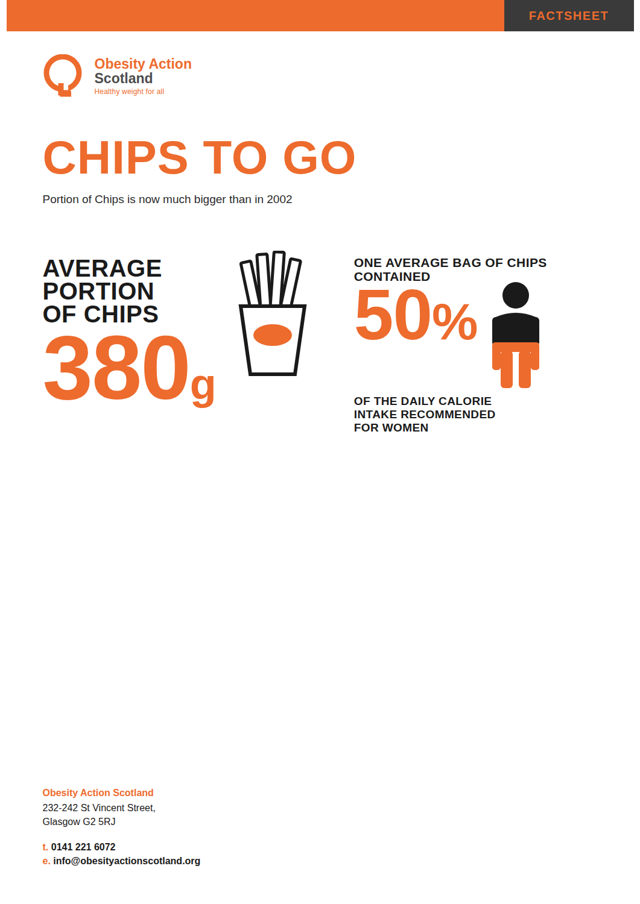Factsheet
Obesity Action
Scotland
Healthy weight for all
Chips to go
Portion of Chips is now much bigger than in 2002
Average
portion
of chips
380g
One average bag of chips contained
50%
of the daily calorie intake recommended for women
Obesity Action Scotland
232-242 St Vincent Street,
Glasgow G2 5RJ
t. 0141 221 6072
e. info@obesityactionscotland.org